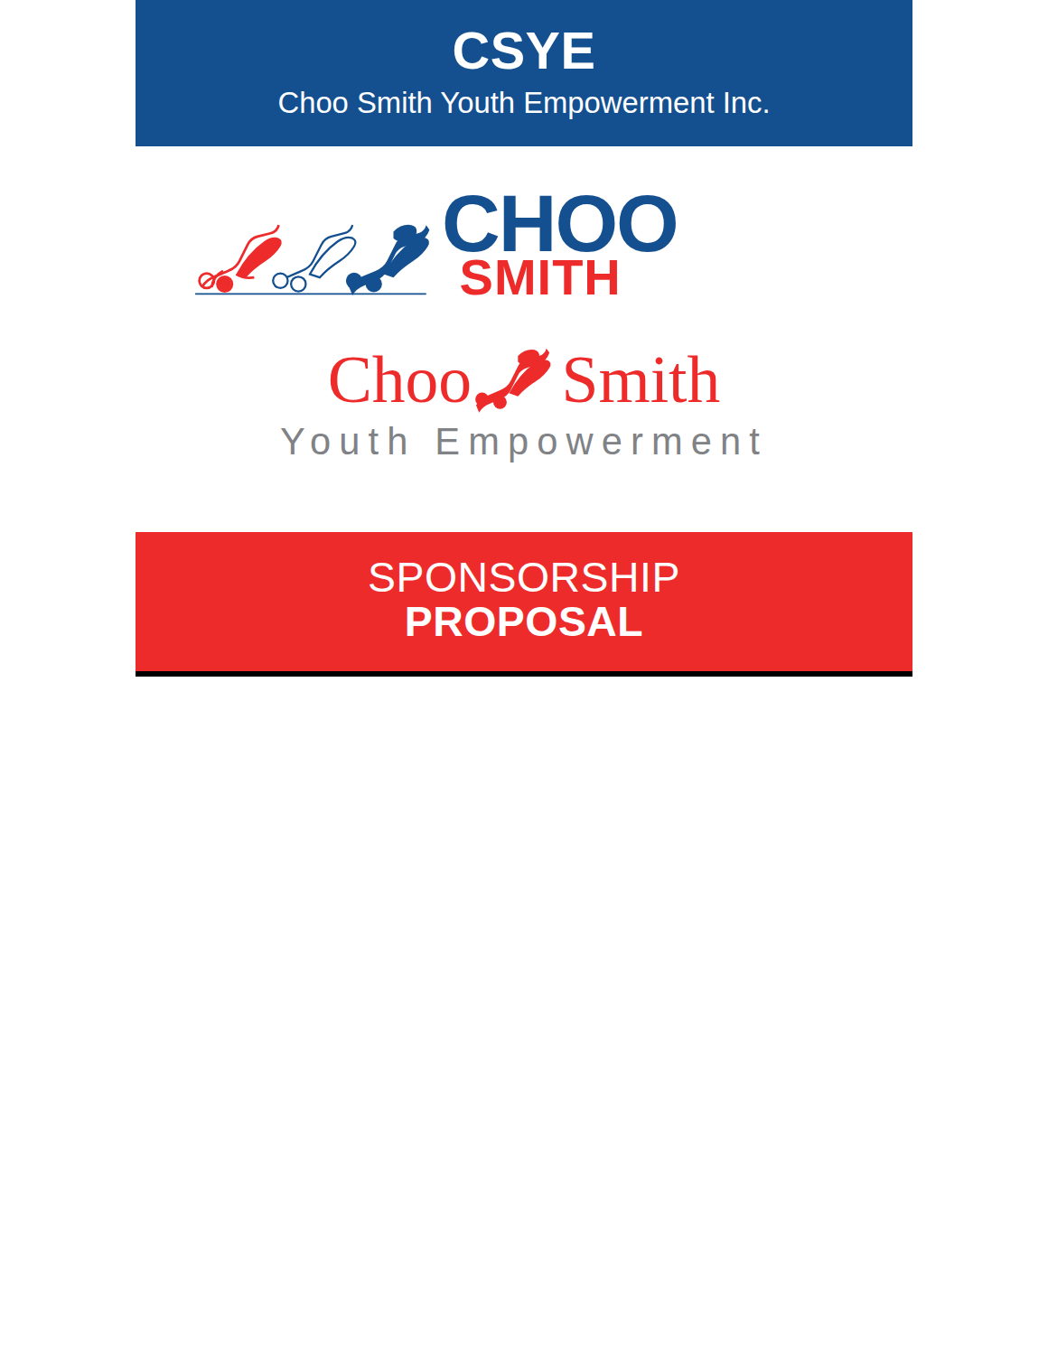CSYE
Choo Smith Youth Empowerment Inc.
CHOO SMITH
Choo Smith
Youth Empowerment
SPONSORSHIP
PROPOSAL